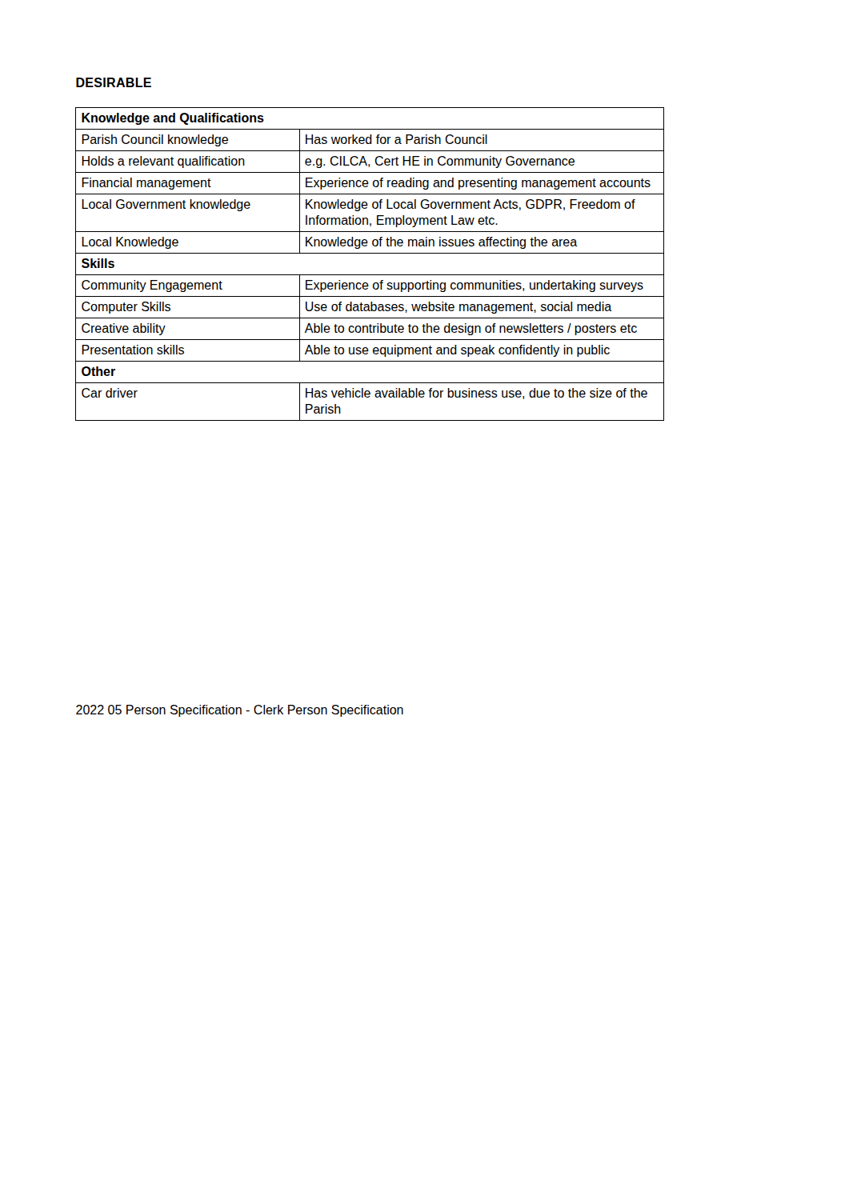DESIRABLE
| Knowledge and Qualifications |
| --- |
| Parish Council knowledge | Has worked for a Parish Council |
| Holds a relevant qualification | e.g. CILCA, Cert HE in Community Governance |
| Financial management | Experience of reading and presenting management accounts |
| Local Government knowledge | Knowledge of Local Government Acts, GDPR, Freedom of Information, Employment Law etc. |
| Local Knowledge | Knowledge of the main issues affecting the area |
| Skills |
| Community Engagement | Experience of supporting communities, undertaking surveys |
| Computer Skills | Use of databases, website management, social media |
| Creative ability | Able to contribute to the design of newsletters / posters etc |
| Presentation skills | Able to use equipment and speak confidently in public |
| Other |
| Car driver | Has vehicle available for business use, due to the size of the Parish |
2022 05 Person Specification - Clerk Person Specification